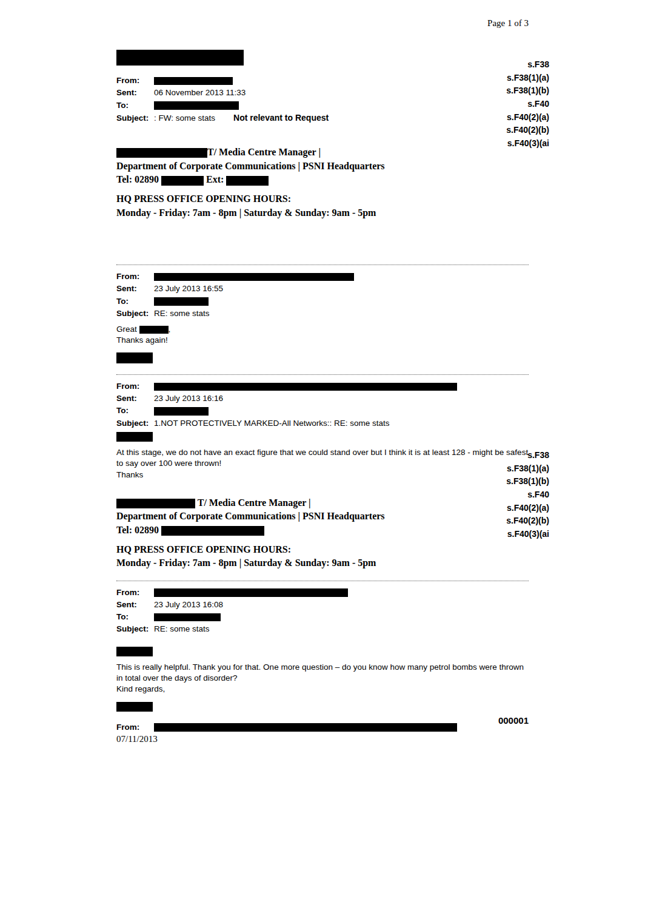Page 1 of 3
s.F38
s.F38(1)(a)
s.F38(1)(b)
s.F40
s.F40(2)(a)
s.F40(2)(b)
s.F40(3)(ai
s.F38
s.F38(1)(a)
s.F38(1)(b)
s.F40
s.F40(2)(a)
s.F40(2)(b)
s.F40(3)(ai
From:
Sent: 06 November 2013 11:33
To:
Subject:: FW: some stats Not relevant to Request
T/ Media Centre Manager |
Department of Corporate Communications | PSNI Headquarters
Tel: 02890 Ext:
HQ PRESS OFFICE OPENING HOURS:
Monday - Friday: 7am - 8pm | Saturday & Sunday: 9am - 5pm
From:
Sent: 23 July 2013 16:55
To:
Subject: RE: some stats
Great ,
Thanks again!
From:
Sent: 23 July 2013 16:16
To:
Subject: 1.NOT PROTECTIVELY MARKED-All Networks:: RE: some stats
At this stage, we do not have an exact figure that we could stand over but I think it is at least 128 - might be safest to say over 100 were thrown!
Thanks
T/ Media Centre Manager |
Department of Corporate Communications | PSNI Headquarters
Tel: 02890
HQ PRESS OFFICE OPENING HOURS:
Monday - Friday: 7am - 8pm | Saturday & Sunday: 9am - 5pm
From:
Sent: 23 July 2013 16:08
To:
Subject: RE: some stats
This is really helpful. Thank you for that. One more question – do you know how many petrol bombs were thrown in total over the days of disorder?
Kind regards,
From:
000001
07/11/2013